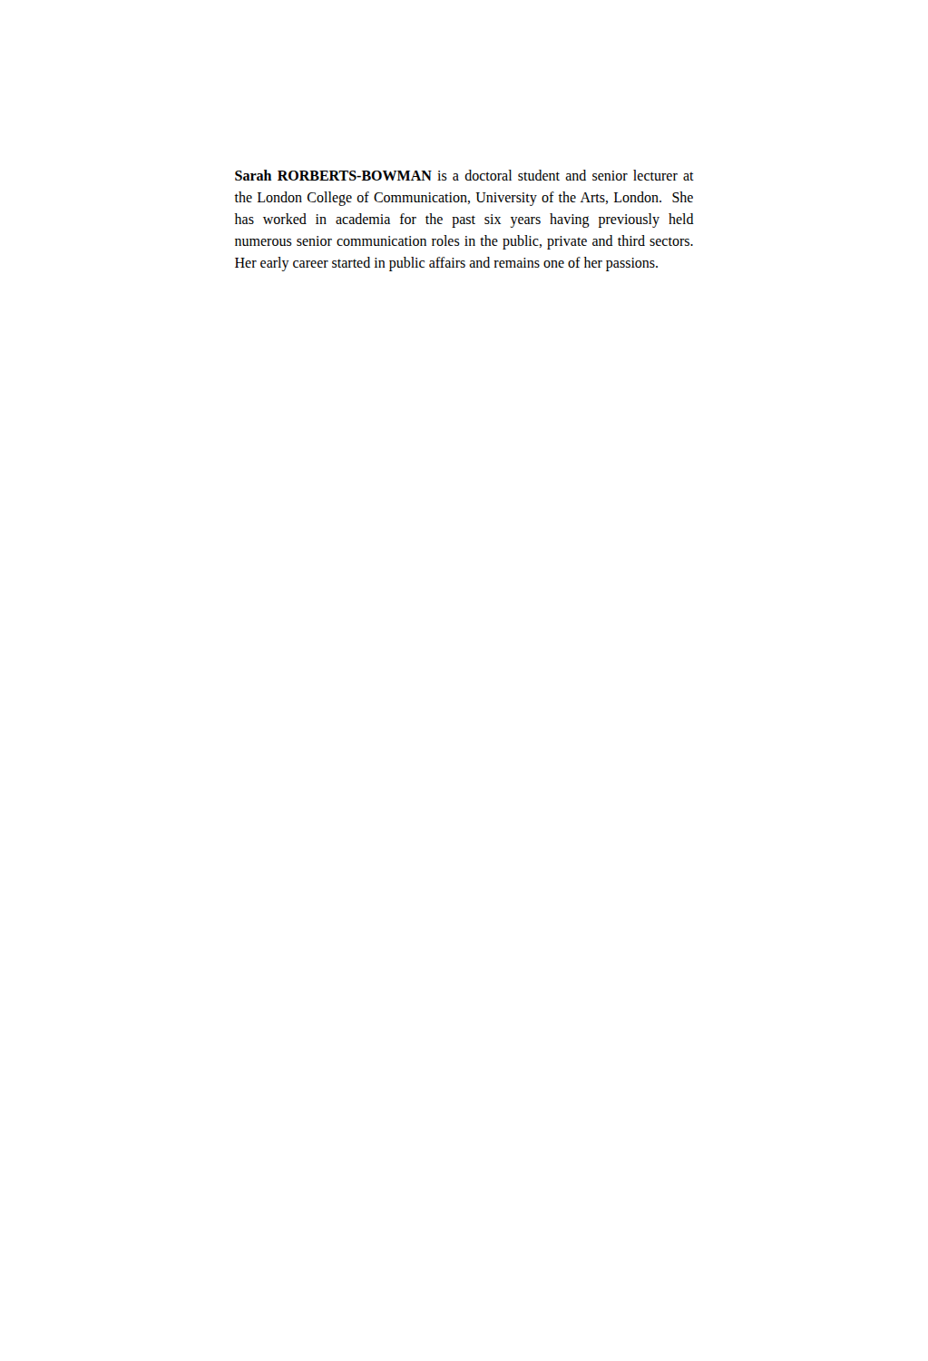Sarah RORBERTS-BOWMAN is a doctoral student and senior lecturer at the London College of Communication, University of the Arts, London. She has worked in academia for the past six years having previously held numerous senior communication roles in the public, private and third sectors. Her early career started in public affairs and remains one of her passions.